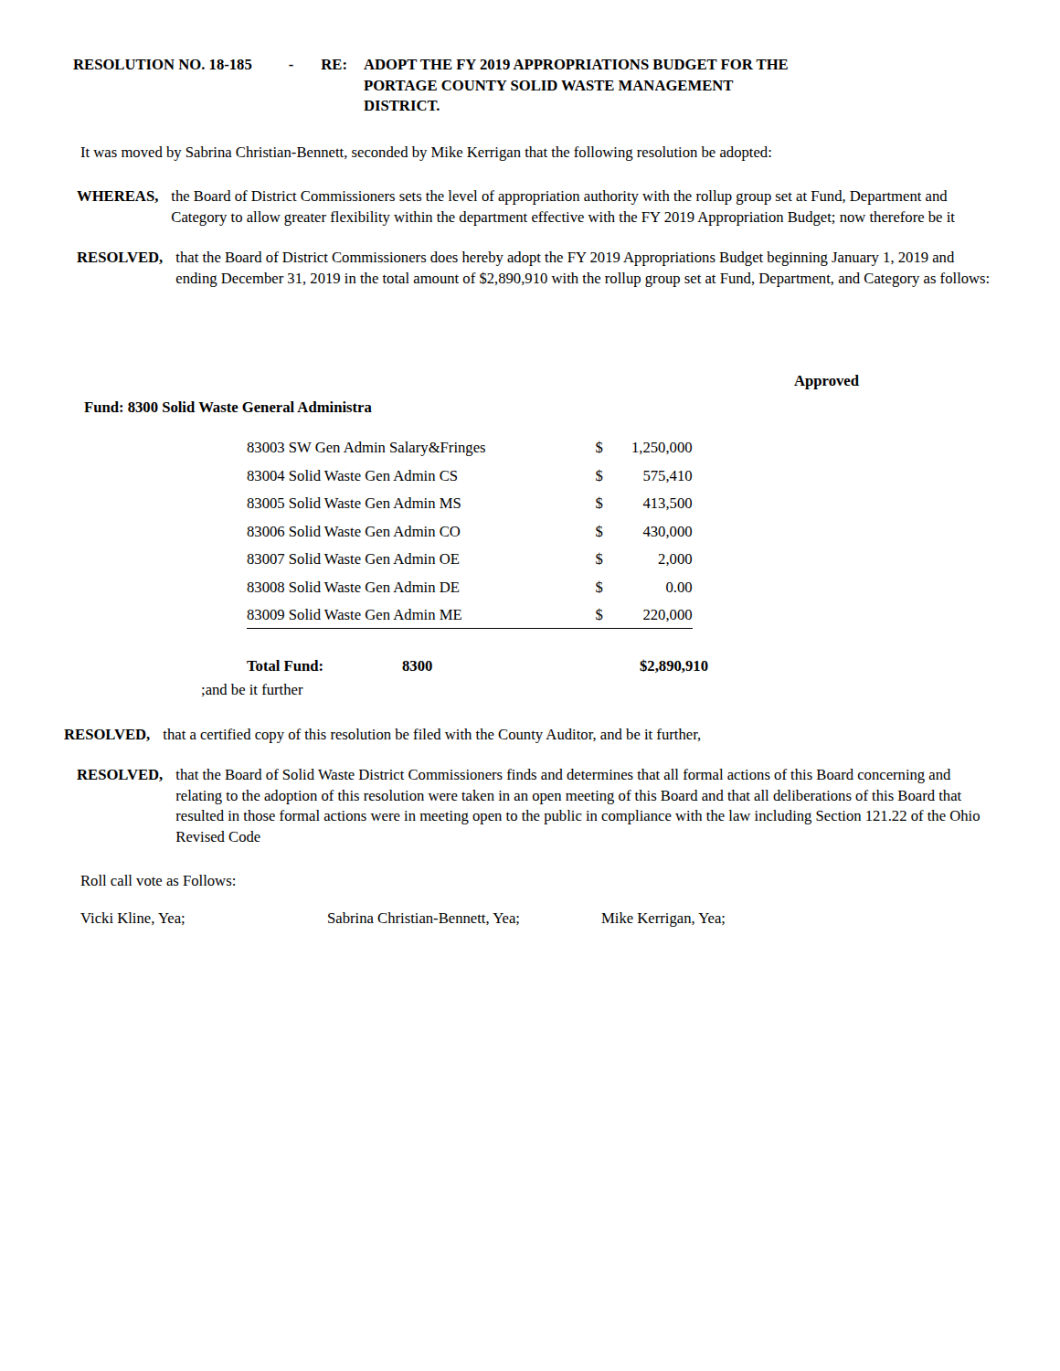RESOLUTION NO. 18-185
-
RE:
ADOPT THE FY 2019 APPROPRIATIONS BUDGET FOR THE PORTAGE COUNTY SOLID WASTE MANAGEMENT DISTRICT.
It was moved by Sabrina Christian-Bennett, seconded by Mike Kerrigan that the following resolution be adopted:
WHEREAS,
the Board of District Commissioners sets the level of appropriation authority with the rollup group set at Fund, Department and Category to allow greater flexibility within the department effective with the FY 2019 Appropriation Budget; now therefore be it
RESOLVED,
that the Board of District Commissioners does hereby adopt the FY 2019 Appropriations Budget beginning January 1, 2019 and ending December 31, 2019 in the total amount of $2,890,910 with the rollup group set at Fund, Department, and Category as follows:
Approved
Fund: 8300 Solid Waste General Administra
| 83003 SW Gen Admin Salary&Fringes | $ | 1,250,000 |
| 83004 Solid Waste Gen Admin CS | $ | 575,410 |
| 83005 Solid Waste Gen Admin MS | $ | 413,500 |
| 83006 Solid Waste Gen Admin CO | $ | 430,000 |
| 83007 Solid Waste Gen Admin OE | $ | 2,000 |
| 83008 Solid Waste Gen Admin DE | $ | 0.00 |
| 83009 Solid Waste Gen Admin ME | $ | 220,000 |
Total Fund:
8300
$2,890,910
;and be it further
RESOLVED,
that a certified copy of this resolution be filed with the County Auditor, and be it further,
RESOLVED,
that the Board of Solid Waste District Commissioners finds and determines that all formal actions of this Board concerning and relating to the adoption of this resolution were taken in an open meeting of this Board and that all deliberations of this Board that resulted in those formal actions were in meeting open to the public in compliance with the law including Section 121.22 of the Ohio Revised Code
Roll call vote as Follows:
Vicki Kline, Yea;
Sabrina Christian-Bennett, Yea;
Mike Kerrigan, Yea;